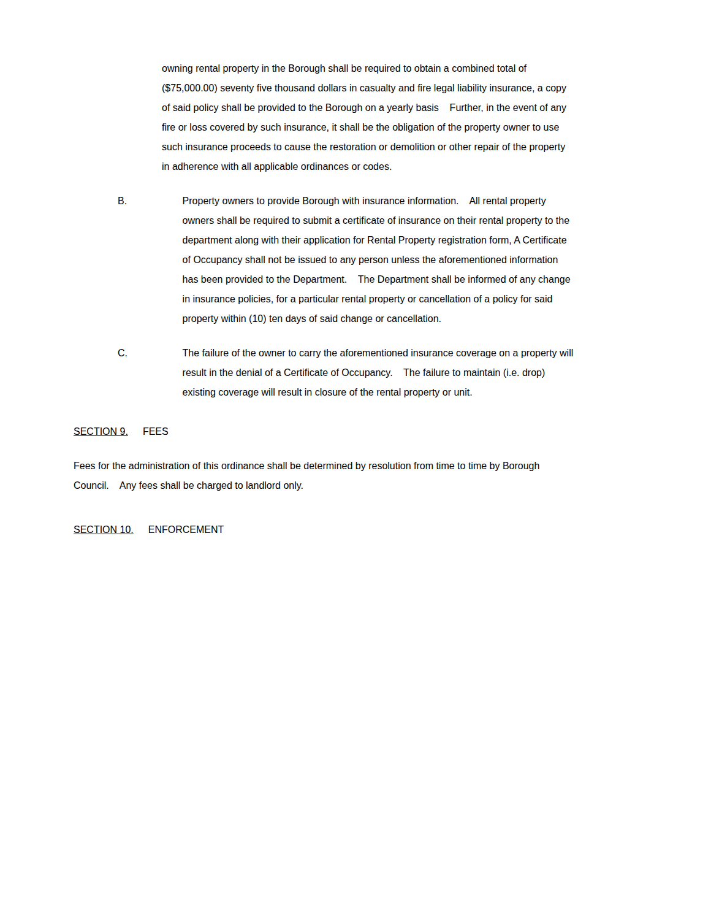owning rental property in the Borough shall be required to obtain a combined total of ($75,000.00) seventy five thousand dollars in casualty and fire legal liability insurance, a copy of said policy shall be provided to the Borough on a yearly basis Further, in the event of any fire or loss covered by such insurance, it shall be the obligation of the property owner to use such insurance proceeds to cause the restoration or demolition or other repair of the property in adherence with all applicable ordinances or codes.
B.
Property owners to provide Borough with insurance information. All rental property owners shall be required to submit a certificate of insurance on their rental property to the department along with their application for Rental Property registration form, A Certificate of Occupancy shall not be issued to any person unless the aforementioned information has been provided to the Department. The Department shall be informed of any change in insurance policies, for a particular rental property or cancellation of a policy for said property within (10) ten days of said change or cancellation.
C.
The failure of the owner to carry the aforementioned insurance coverage on a property will result in the denial of a Certificate of Occupancy. The failure to maintain (i.e. drop) existing coverage will result in closure of the rental property or unit.
SECTION 9. FEES
Fees for the administration of this ordinance shall be determined by resolution from time to time by Borough Council. Any fees shall be charged to landlord only.
SECTION 10. ENFORCEMENT